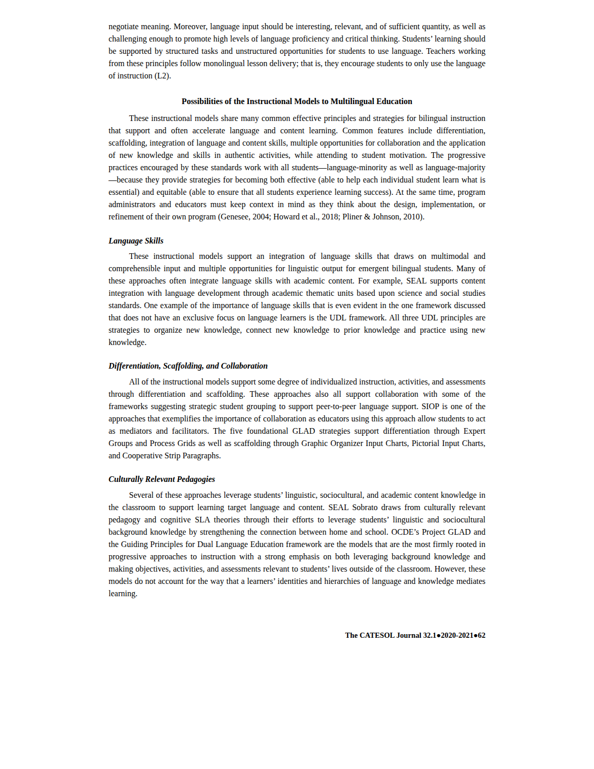negotiate meaning. Moreover, language input should be interesting, relevant, and of sufficient quantity, as well as challenging enough to promote high levels of language proficiency and critical thinking. Students’ learning should be supported by structured tasks and unstructured opportunities for students to use language. Teachers working from these principles follow monolingual lesson delivery; that is, they encourage students to only use the language of instruction (L2).
Possibilities of the Instructional Models to Multilingual Education
These instructional models share many common effective principles and strategies for bilingual instruction that support and often accelerate language and content learning. Common features include differentiation, scaffolding, integration of language and content skills, multiple opportunities for collaboration and the application of new knowledge and skills in authentic activities, while attending to student motivation. The progressive practices encouraged by these standards work with all students—language-minority as well as language-majority—because they provide strategies for becoming both effective (able to help each individual student learn what is essential) and equitable (able to ensure that all students experience learning success). At the same time, program administrators and educators must keep context in mind as they think about the design, implementation, or refinement of their own program (Genesee, 2004; Howard et al., 2018; Pliner & Johnson, 2010).
Language Skills
These instructional models support an integration of language skills that draws on multimodal and comprehensible input and multiple opportunities for linguistic output for emergent bilingual students. Many of these approaches often integrate language skills with academic content. For example, SEAL supports content integration with language development through academic thematic units based upon science and social studies standards. One example of the importance of language skills that is even evident in the one framework discussed that does not have an exclusive focus on language learners is the UDL framework. All three UDL principles are strategies to organize new knowledge, connect new knowledge to prior knowledge and practice using new knowledge.
Differentiation, Scaffolding, and Collaboration
All of the instructional models support some degree of individualized instruction, activities, and assessments through differentiation and scaffolding. These approaches also all support collaboration with some of the frameworks suggesting strategic student grouping to support peer-to-peer language support. SIOP is one of the approaches that exemplifies the importance of collaboration as educators using this approach allow students to act as mediators and facilitators. The five foundational GLAD strategies support differentiation through Expert Groups and Process Grids as well as scaffolding through Graphic Organizer Input Charts, Pictorial Input Charts, and Cooperative Strip Paragraphs.
Culturally Relevant Pedagogies
Several of these approaches leverage students’ linguistic, sociocultural, and academic content knowledge in the classroom to support learning target language and content. SEAL Sobrato draws from culturally relevant pedagogy and cognitive SLA theories through their efforts to leverage students’ linguistic and sociocultural background knowledge by strengthening the connection between home and school. OCDE’s Project GLAD and the Guiding Principles for Dual Language Education framework are the models that are the most firmly rooted in progressive approaches to instruction with a strong emphasis on both leveraging background knowledge and making objectives, activities, and assessments relevant to students’ lives outside of the classroom. However, these models do not account for the way that a learners’ identities and hierarchies of language and knowledge mediates learning.
The CATESOL Journal 32.1●2020-2021●62